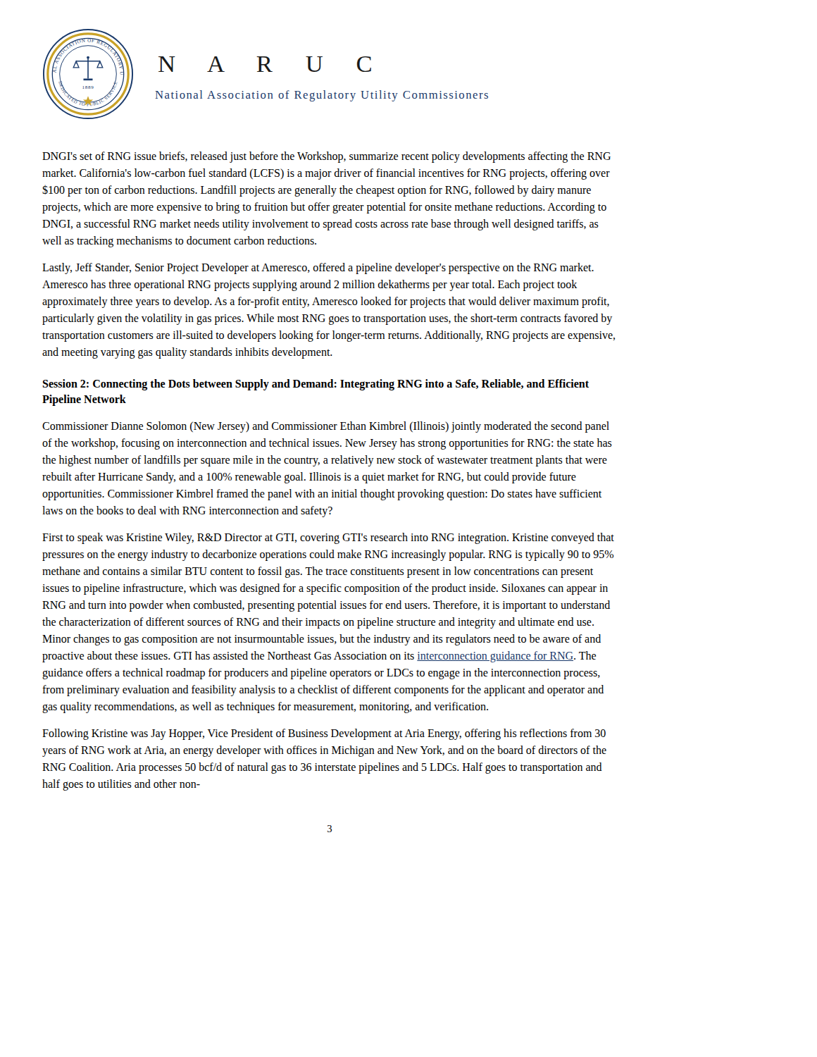NATIONAL ASSOCIATION OF REGULATORY UTILITY DEDICATED TO PUBLIC SERVICE 1889
N A R U C
National Association of Regulatory Utility Commissioners
DNGI's set of RNG issue briefs, released just before the Workshop, summarize recent policy developments affecting the RNG market. California's low-carbon fuel standard (LCFS) is a major driver of financial incentives for RNG projects, offering over $100 per ton of carbon reductions. Landfill projects are generally the cheapest option for RNG, followed by dairy manure projects, which are more expensive to bring to fruition but offer greater potential for onsite methane reductions. According to DNGI, a successful RNG market needs utility involvement to spread costs across rate base through well designed tariffs, as well as tracking mechanisms to document carbon reductions.
Lastly, Jeff Stander, Senior Project Developer at Ameresco, offered a pipeline developer's perspective on the RNG market. Ameresco has three operational RNG projects supplying around 2 million dekatherms per year total. Each project took approximately three years to develop. As a for-profit entity, Ameresco looked for projects that would deliver maximum profit, particularly given the volatility in gas prices. While most RNG goes to transportation uses, the short-term contracts favored by transportation customers are ill-suited to developers looking for longer-term returns. Additionally, RNG projects are expensive, and meeting varying gas quality standards inhibits development.
Session 2: Connecting the Dots between Supply and Demand: Integrating RNG into a Safe, Reliable, and Efficient Pipeline Network
Commissioner Dianne Solomon (New Jersey) and Commissioner Ethan Kimbrel (Illinois) jointly moderated the second panel of the workshop, focusing on interconnection and technical issues. New Jersey has strong opportunities for RNG: the state has the highest number of landfills per square mile in the country, a relatively new stock of wastewater treatment plants that were rebuilt after Hurricane Sandy, and a 100% renewable goal. Illinois is a quiet market for RNG, but could provide future opportunities. Commissioner Kimbrel framed the panel with an initial thought provoking question: Do states have sufficient laws on the books to deal with RNG interconnection and safety?
First to speak was Kristine Wiley, R&D Director at GTI, covering GTI's research into RNG integration. Kristine conveyed that pressures on the energy industry to decarbonize operations could make RNG increasingly popular. RNG is typically 90 to 95% methane and contains a similar BTU content to fossil gas. The trace constituents present in low concentrations can present issues to pipeline infrastructure, which was designed for a specific composition of the product inside. Siloxanes can appear in RNG and turn into powder when combusted, presenting potential issues for end users. Therefore, it is important to understand the characterization of different sources of RNG and their impacts on pipeline structure and integrity and ultimate end use. Minor changes to gas composition are not insurmountable issues, but the industry and its regulators need to be aware of and proactive about these issues. GTI has assisted the Northeast Gas Association on its interconnection guidance for RNG. The guidance offers a technical roadmap for producers and pipeline operators or LDCs to engage in the interconnection process, from preliminary evaluation and feasibility analysis to a checklist of different components for the applicant and operator and gas quality recommendations, as well as techniques for measurement, monitoring, and verification.
Following Kristine was Jay Hopper, Vice President of Business Development at Aria Energy, offering his reflections from 30 years of RNG work at Aria, an energy developer with offices in Michigan and New York, and on the board of directors of the RNG Coalition. Aria processes 50 bcf/d of natural gas to 36 interstate pipelines and 5 LDCs. Half goes to transportation and half goes to utilities and other non-
3